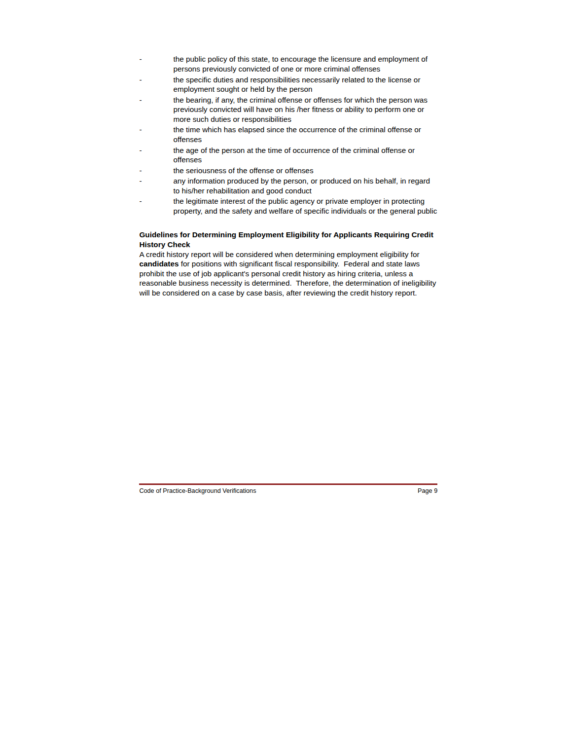the public policy of this state, to encourage the licensure and employment of persons previously convicted of one or more criminal offenses
the specific duties and responsibilities necessarily related to the license or employment sought or held by the person
the bearing, if any, the criminal offense or offenses for which the person was previously convicted will have on his /her fitness or ability to perform one or more such duties or responsibilities
the time which has elapsed since the occurrence of the criminal offense or offenses
the age of the person at the time of occurrence of the criminal offense or offenses
the seriousness of the offense or offenses
any information produced by the person, or produced on his behalf, in regard to his/her rehabilitation and good conduct
the legitimate interest of the public agency or private employer in protecting property, and the safety and welfare of specific individuals or the general public
Guidelines for Determining Employment Eligibility for Applicants Requiring Credit History Check
A credit history report will be considered when determining employment eligibility for candidates for positions with significant fiscal responsibility. Federal and state laws prohibit the use of job applicant's personal credit history as hiring criteria, unless a reasonable business necessity is determined. Therefore, the determination of ineligibility will be considered on a case by case basis, after reviewing the credit history report.
Code of Practice-Background Verifications Page 9